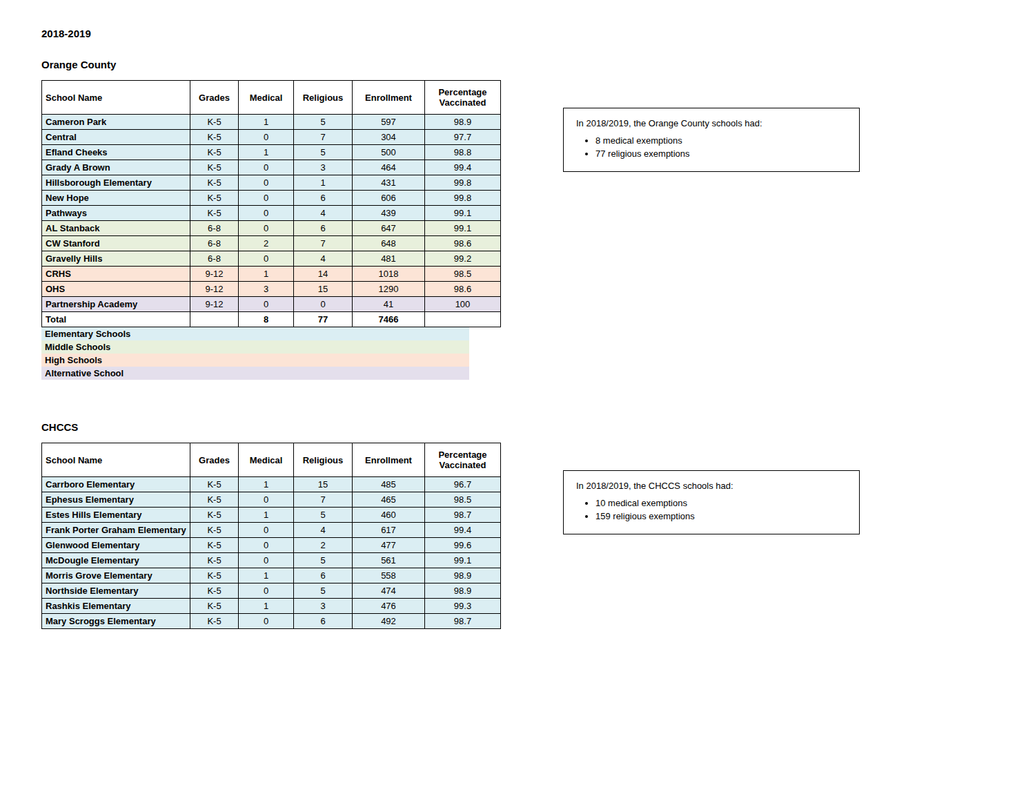2018-2019
Orange County
| School Name | Grades | Medical | Religious | Enrollment | Percentage Vaccinated |
| --- | --- | --- | --- | --- | --- |
| Cameron Park | K-5 | 1 | 5 | 597 | 98.9 |
| Central | K-5 | 0 | 7 | 304 | 97.7 |
| Efland Cheeks | K-5 | 1 | 5 | 500 | 98.8 |
| Grady A Brown | K-5 | 0 | 3 | 464 | 99.4 |
| Hillsborough Elementary | K-5 | 0 | 1 | 431 | 99.8 |
| New Hope | K-5 | 0 | 6 | 606 | 99.8 |
| Pathways | K-5 | 0 | 4 | 439 | 99.1 |
| AL Stanback | 6-8 | 0 | 6 | 647 | 99.1 |
| CW Stanford | 6-8 | 2 | 7 | 648 | 98.6 |
| Gravelly Hills | 6-8 | 0 | 4 | 481 | 99.2 |
| CRHS | 9-12 | 1 | 14 | 1018 | 98.5 |
| OHS | 9-12 | 3 | 15 | 1290 | 98.6 |
| Partnership Academy | 9-12 | 0 | 0 | 41 | 100 |
| Total | | 8 | 77 | 7466 | |
| Elementary Schools |
| Middle Schools |
| High Schools |
| Alternative School |
In 2018/2019, the Orange County schools had:
8 medical exemptions
77 religious exemptions
CHCCS
| School Name | Grades | Medical | Religious | Enrollment | Percentage Vaccinated |
| --- | --- | --- | --- | --- | --- |
| Carrboro Elementary | K-5 | 1 | 15 | 485 | 96.7 |
| Ephesus Elementary | K-5 | 0 | 7 | 465 | 98.5 |
| Estes Hills Elementary | K-5 | 1 | 5 | 460 | 98.7 |
| Frank Porter Graham Elementary | K-5 | 0 | 4 | 617 | 99.4 |
| Glenwood Elementary | K-5 | 0 | 2 | 477 | 99.6 |
| McDougle Elementary | K-5 | 0 | 5 | 561 | 99.1 |
| Morris Grove Elementary | K-5 | 1 | 6 | 558 | 98.9 |
| Northside Elementary | K-5 | 0 | 5 | 474 | 98.9 |
| Rashkis Elementary | K-5 | 1 | 3 | 476 | 99.3 |
| Mary Scroggs Elementary | K-5 | 0 | 6 | 492 | 98.7 |
In 2018/2019, the CHCCS schools had:
10 medical exemptions
159 religious exemptions